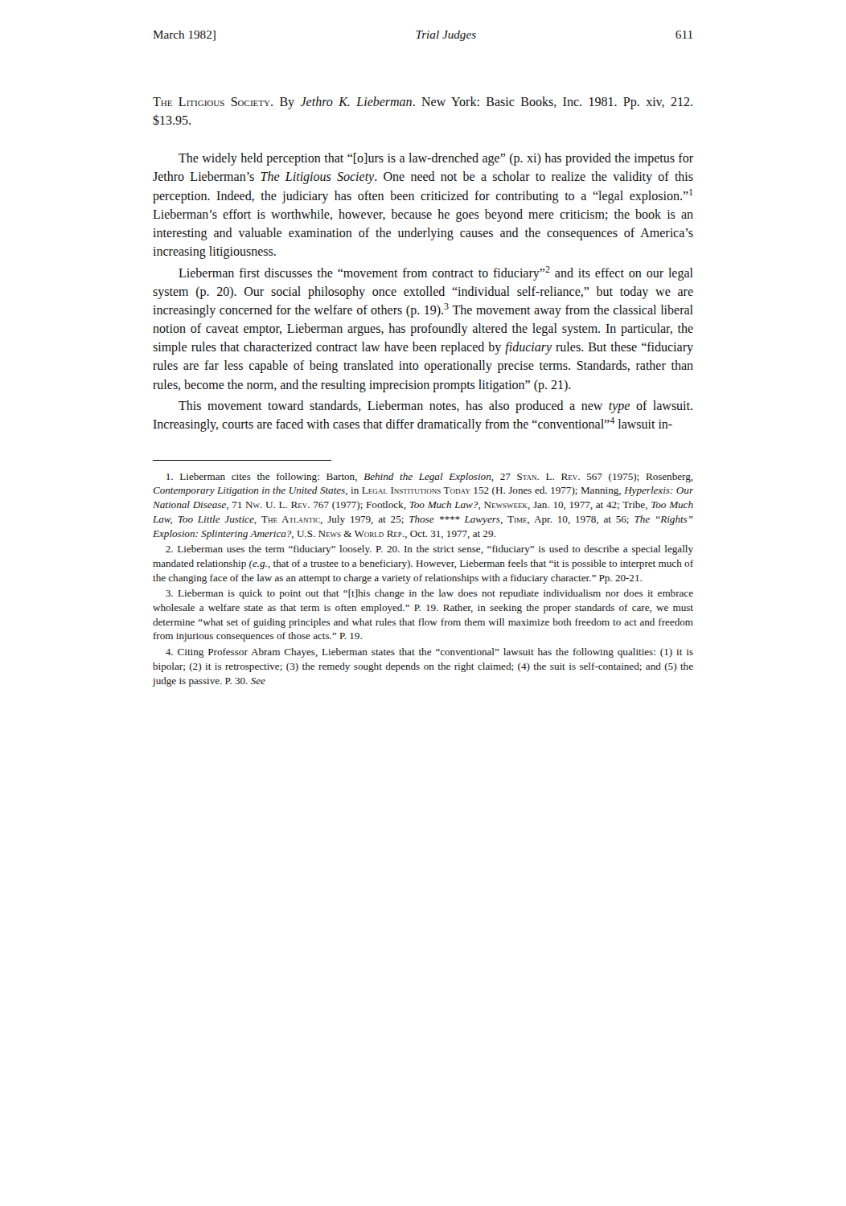March 1982] Trial Judges 611
The Litigious Society. By Jethro K. Lieberman. New York: Basic Books, Inc. 1981. Pp. xiv, 212. $13.95.
The widely held perception that “[o]urs is a law-drenched age” (p. xi) has provided the impetus for Jethro Lieberman’s The Litigious Society. One need not be a scholar to realize the validity of this perception. Indeed, the judiciary has often been criticized for contributing to a “legal explosion.”1 Lieberman’s effort is worthwhile, however, because he goes beyond mere criticism; the book is an interesting and valuable examination of the underlying causes and the consequences of America’s increasing litigiousness.
Lieberman first discusses the “movement from contract to fiduciary”2 and its effect on our legal system (p. 20). Our social philosophy once extolled “individual self-reliance,” but today we are increasingly concerned for the welfare of others (p. 19).3 The movement away from the classical liberal notion of caveat emptor, Lieberman argues, has profoundly altered the legal system. In particular, the simple rules that characterized contract law have been replaced by fiduciary rules. But these “fiduciary rules are far less capable of being translated into operationally precise terms. Standards, rather than rules, become the norm, and the resulting imprecision prompts litigation” (p. 21).
This movement toward standards, Lieberman notes, has also produced a new type of lawsuit. Increasingly, courts are faced with cases that differ dramatically from the “conventional”4 lawsuit in-
1. Lieberman cites the following: Barton, Behind the Legal Explosion, 27 Stan. L. Rev. 567 (1975); Rosenberg, Contemporary Litigation in the United States, in Legal Institutions Today 152 (H. Jones ed. 1977); Manning, Hyperlexis: Our National Disease, 71 Nw. U. L. Rev. 767 (1977); Footlock, Too Much Law?, Newsweek, Jan. 10, 1977, at 42; Tribe, Too Much Law, Too Little Justice, The Atlantic, July 1979, at 25; Those **** Lawyers, Time, Apr. 10, 1978, at 56; The “Rights” Explosion: Splintering America?, U.S. News & World Rep., Oct. 31, 1977, at 29.
2. Lieberman uses the term “fiduciary” loosely. P. 20. In the strict sense, “fiduciary” is used to describe a special legally mandated relationship (e.g., that of a trustee to a beneficiary). However, Lieberman feels that “it is possible to interpret much of the changing face of the law as an attempt to charge a variety of relationships with a fiduciary character.” Pp. 20-21.
3. Lieberman is quick to point out that “[t]his change in the law does not repudiate individualism nor does it embrace wholesale a welfare state as that term is often employed.” P. 19. Rather, in seeking the proper standards of care, we must determine “what set of guiding principles and what rules that flow from them will maximize both freedom to act and freedom from injurious consequences of those acts.” P. 19.
4. Citing Professor Abram Chayes, Lieberman states that the “conventional” lawsuit has the following qualities: (1) it is bipolar; (2) it is retrospective; (3) the remedy sought depends on the right claimed; (4) the suit is self-contained; and (5) the judge is passive. P. 30. See